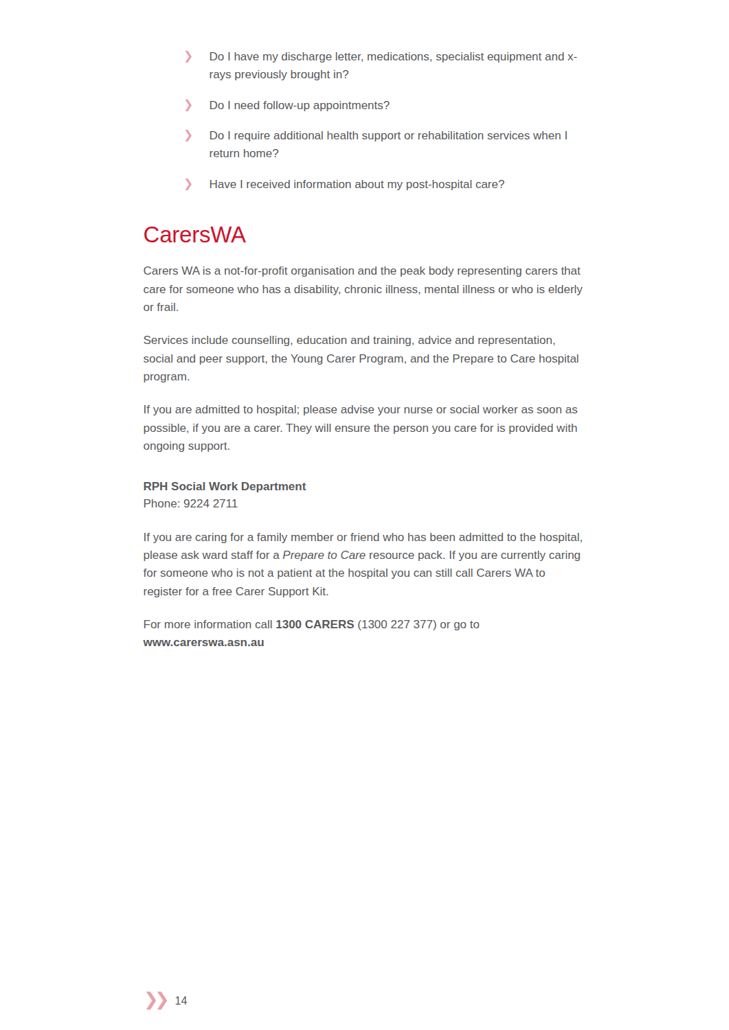Do I have my discharge letter, medications, specialist equipment and x-rays previously brought in?
Do I need follow-up appointments?
Do I require additional health support or rehabilitation services when I return home?
Have I received information about my post-hospital care?
CarersWA
Carers WA is a not-for-profit organisation and the peak body representing carers that care for someone who has a disability, chronic illness, mental illness or who is elderly or frail.
Services include counselling, education and training, advice and representation, social and peer support, the Young Carer Program, and the Prepare to Care hospital program.
If you are admitted to hospital; please advise your nurse or social worker as soon as possible, if you are a carer. They will ensure the person you care for is provided with ongoing support.
RPH Social Work Department
Phone: 9224 2711
If you are caring for a family member or friend who has been admitted to the hospital, please ask ward staff for a Prepare to Care resource pack. If you are currently caring for someone who is not a patient at the hospital you can still call Carers WA to register for a free Carer Support Kit.
For more information call 1300 CARERS (1300 227 377) or go to www.carerswa.asn.au
❯❯ 14